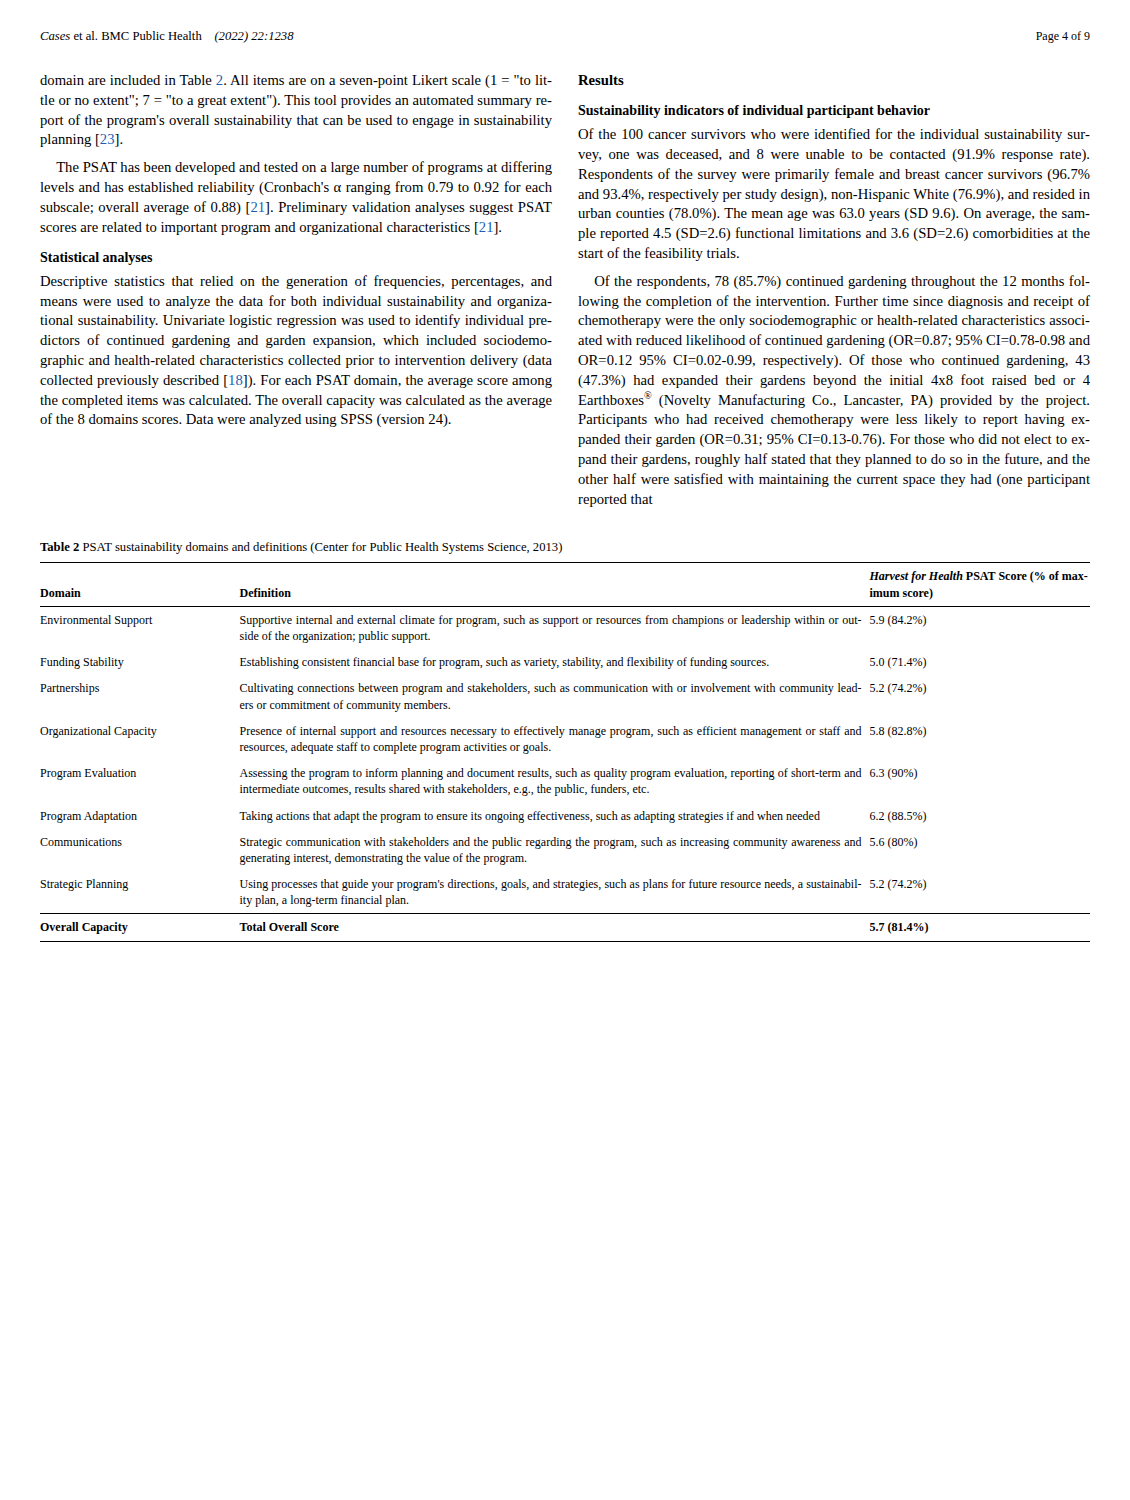Cases et al. BMC Public Health (2022) 22:1238
Page 4 of 9
domain are included in Table 2. All items are on a seven-point Likert scale (1 = "to little or no extent"; 7 = "to a great extent"). This tool provides an automated summary report of the program's overall sustainability that can be used to engage in sustainability planning [23].
The PSAT has been developed and tested on a large number of programs at differing levels and has established reliability (Cronbach's α ranging from 0.79 to 0.92 for each subscale; overall average of 0.88) [21]. Preliminary validation analyses suggest PSAT scores are related to important program and organizational characteristics [21].
Statistical analyses
Descriptive statistics that relied on the generation of frequencies, percentages, and means were used to analyze the data for both individual sustainability and organizational sustainability. Univariate logistic regression was used to identify individual predictors of continued gardening and garden expansion, which included sociodemographic and health-related characteristics collected prior to intervention delivery (data collected previously described [18]). For each PSAT domain, the average score among the completed items was calculated. The overall capacity was calculated as the average of the 8 domains scores. Data were analyzed using SPSS (version 24).
Results
Sustainability indicators of individual participant behavior
Of the 100 cancer survivors who were identified for the individual sustainability survey, one was deceased, and 8 were unable to be contacted (91.9% response rate). Respondents of the survey were primarily female and breast cancer survivors (96.7% and 93.4%, respectively per study design), non-Hispanic White (76.9%), and resided in urban counties (78.0%). The mean age was 63.0 years (SD 9.6). On average, the sample reported 4.5 (SD=2.6) functional limitations and 3.6 (SD=2.6) comorbidities at the start of the feasibility trials.
Of the respondents, 78 (85.7%) continued gardening throughout the 12 months following the completion of the intervention. Further time since diagnosis and receipt of chemotherapy were the only sociodemographic or health-related characteristics associated with reduced likelihood of continued gardening (OR=0.87; 95% CI=0.78-0.98 and OR=0.12 95% CI=0.02-0.99, respectively). Of those who continued gardening, 43 (47.3%) had expanded their gardens beyond the initial 4x8 foot raised bed or 4 Earthboxes® (Novelty Manufacturing Co., Lancaster, PA) provided by the project. Participants who had received chemotherapy were less likely to report having expanded their garden (OR=0.31; 95% CI=0.13-0.76). For those who did not elect to expand their gardens, roughly half stated that they planned to do so in the future, and the other half were satisfied with maintaining the current space they had (one participant reported that
Table 2 PSAT sustainability domains and definitions (Center for Public Health Systems Science, 2013)
| Domain | Definition | Harvest for Health PSAT Score (% of maximum score) |
| --- | --- | --- |
| Environmental Support | Supportive internal and external climate for program, such as support or resources from champions or leadership within or outside of the organization; public support. | 5.9 (84.2%) |
| Funding Stability | Establishing consistent financial base for program, such as variety, stability, and flexibility of funding sources. | 5.0 (71.4%) |
| Partnerships | Cultivating connections between program and stakeholders, such as communication with or involvement with community leaders or commitment of community members. | 5.2 (74.2%) |
| Organizational Capacity | Presence of internal support and resources necessary to effectively manage program, such as efficient management or staff and resources, adequate staff to complete program activities or goals. | 5.8 (82.8%) |
| Program Evaluation | Assessing the program to inform planning and document results, such as quality program evaluation, reporting of short-term and intermediate outcomes, results shared with stakeholders, e.g., the public, funders, etc. | 6.3 (90%) |
| Program Adaptation | Taking actions that adapt the program to ensure its ongoing effectiveness, such as adapting strategies if and when needed | 6.2 (88.5%) |
| Communications | Strategic communication with stakeholders and the public regarding the program, such as increasing community awareness and generating interest, demonstrating the value of the program. | 5.6 (80%) |
| Strategic Planning | Using processes that guide your program's directions, goals, and strategies, such as plans for future resource needs, a sustainability plan, a long-term financial plan. | 5.2 (74.2%) |
| Overall Capacity | Total Overall Score | 5.7 (81.4%) |